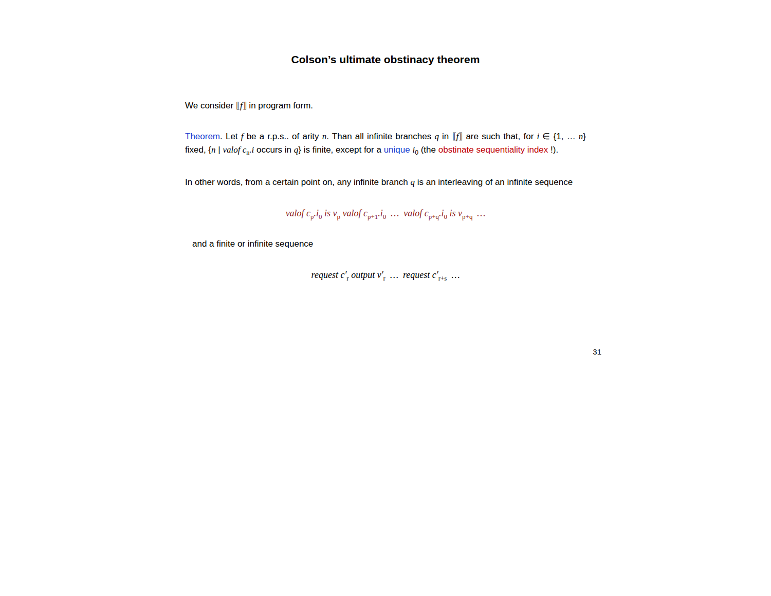Colson’s ultimate obstinacy theorem
We consider ⟦f⟧ in program form.
Theorem. Let f be a r.p.s.. of arity n. Than all infinite branches q in ⟦f⟧ are such that, for i ∈ {1, … n} fixed, {n | valof cn.i occurs in q} is finite, except for a unique i0 (the obstinate sequentiality index !).
In other words, from a certain point on, any infinite branch q is an interleaving of an infinite sequence
valof cp.i0 is vp valof cp+1.i0 … valof cp+q.i0 is vp+q …
and a finite or infinite sequence
request c′r output v′r … request c′r+s …
31